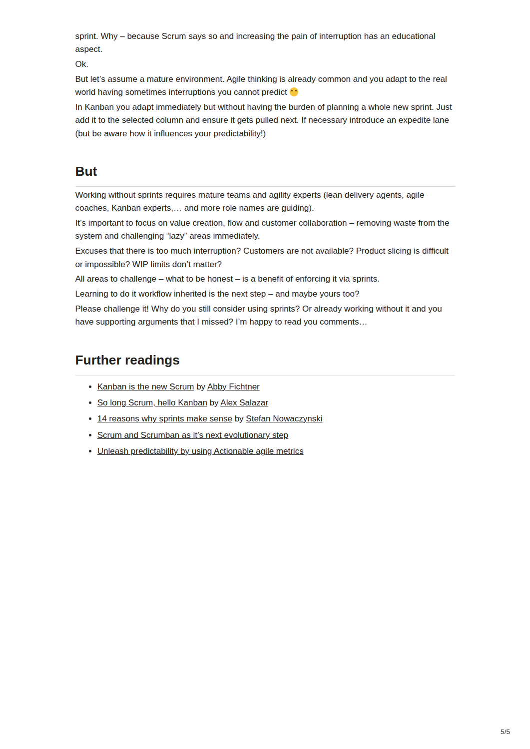sprint. Why – because Scrum says so and increasing the pain of interruption has an educational aspect.
Ok.
But let’s assume a mature environment. Agile thinking is already common and you adapt to the real world having sometimes interruptions you cannot predict
In Kanban you adapt immediately but without having the burden of planning a whole new sprint. Just add it to the selected column and ensure it gets pulled next. If necessary introduce an expedite lane (but be aware how it influences your predictability!)
But
Working without sprints requires mature teams and agility experts (lean delivery agents, agile coaches, Kanban experts,… and more role names are guiding).
It’s important to focus on value creation, flow and customer collaboration – removing waste from the system and challenging “lazy” areas immediately.
Excuses that there is too much interruption? Customers are not available? Product slicing is difficult or impossible? WIP limits don’t matter?
All areas to challenge – what to be honest – is a benefit of enforcing it via sprints.
Learning to do it workflow inherited is the next step – and maybe yours too?
Please challenge it! Why do you still consider using sprints? Or already working without it and you have supporting arguments that I missed? I’m happy to read you comments…
Further readings
Kanban is the new Scrum by Abby Fichtner
So long Scrum, hello Kanban by Alex Salazar
14 reasons why sprints make sense by Stefan Nowaczynski
Scrum and Scrumban as it’s next evolutionary step
Unleash predictability by using Actionable agile metrics
5/5